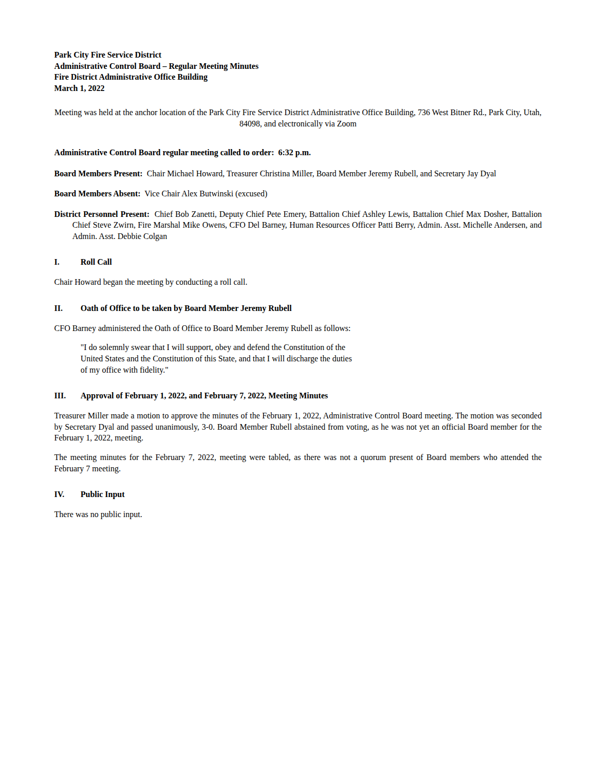Park City Fire Service District
Administrative Control Board – Regular Meeting Minutes
Fire District Administrative Office Building
March 1, 2022
Meeting was held at the anchor location of the Park City Fire Service District Administrative Office Building, 736 West Bitner Rd., Park City, Utah, 84098, and electronically via Zoom
Administrative Control Board regular meeting called to order: 6:32 p.m.
Board Members Present: Chair Michael Howard, Treasurer Christina Miller, Board Member Jeremy Rubell, and Secretary Jay Dyal
Board Members Absent: Vice Chair Alex Butwinski (excused)
District Personnel Present: Chief Bob Zanetti, Deputy Chief Pete Emery, Battalion Chief Ashley Lewis, Battalion Chief Max Dosher, Battalion Chief Steve Zwirn, Fire Marshal Mike Owens, CFO Del Barney, Human Resources Officer Patti Berry, Admin. Asst. Michelle Andersen, and Admin. Asst. Debbie Colgan
I. Roll Call
Chair Howard began the meeting by conducting a roll call.
II. Oath of Office to be taken by Board Member Jeremy Rubell
CFO Barney administered the Oath of Office to Board Member Jeremy Rubell as follows:
"I do solemnly swear that I will support, obey and defend the Constitution of the
United States and the Constitution of this State, and that I will discharge the duties
of my office with fidelity."
III. Approval of February 1, 2022, and February 7, 2022, Meeting Minutes
Treasurer Miller made a motion to approve the minutes of the February 1, 2022, Administrative Control Board meeting. The motion was seconded by Secretary Dyal and passed unanimously, 3-0. Board Member Rubell abstained from voting, as he was not yet an official Board member for the February 1, 2022, meeting.
The meeting minutes for the February 7, 2022, meeting were tabled, as there was not a quorum present of Board members who attended the February 7 meeting.
IV. Public Input
There was no public input.